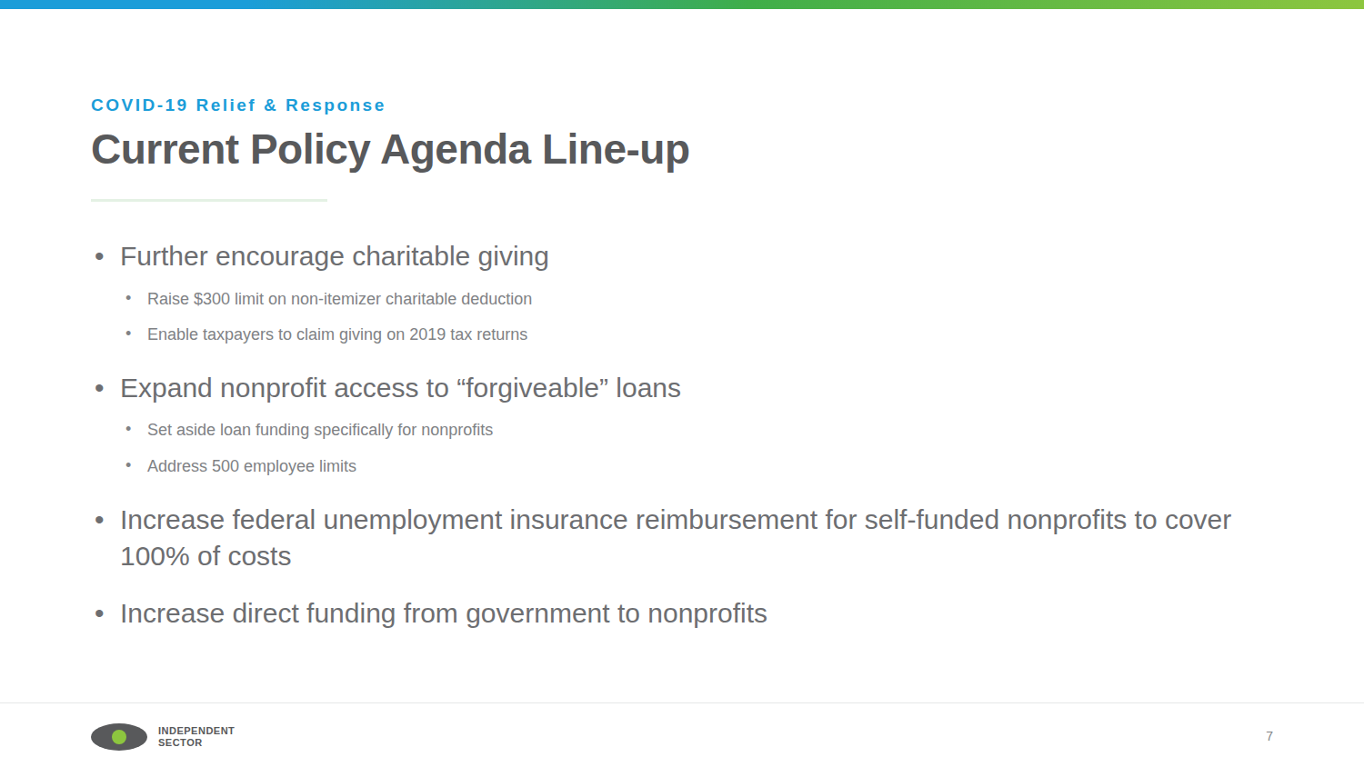COVID-19 Relief & Response
Current Policy Agenda Line-up
Further encourage charitable giving
Raise $300 limit on non-itemizer charitable deduction
Enable taxpayers to claim giving on 2019 tax returns
Expand nonprofit access to “forgiveable” loans
Set aside loan funding specifically for nonprofits
Address 500 employee limits
Increase federal unemployment insurance reimbursement for self-funded nonprofits to cover 100% of costs
Increase direct funding from government to nonprofits
INDEPENDENT
SECTOR
7